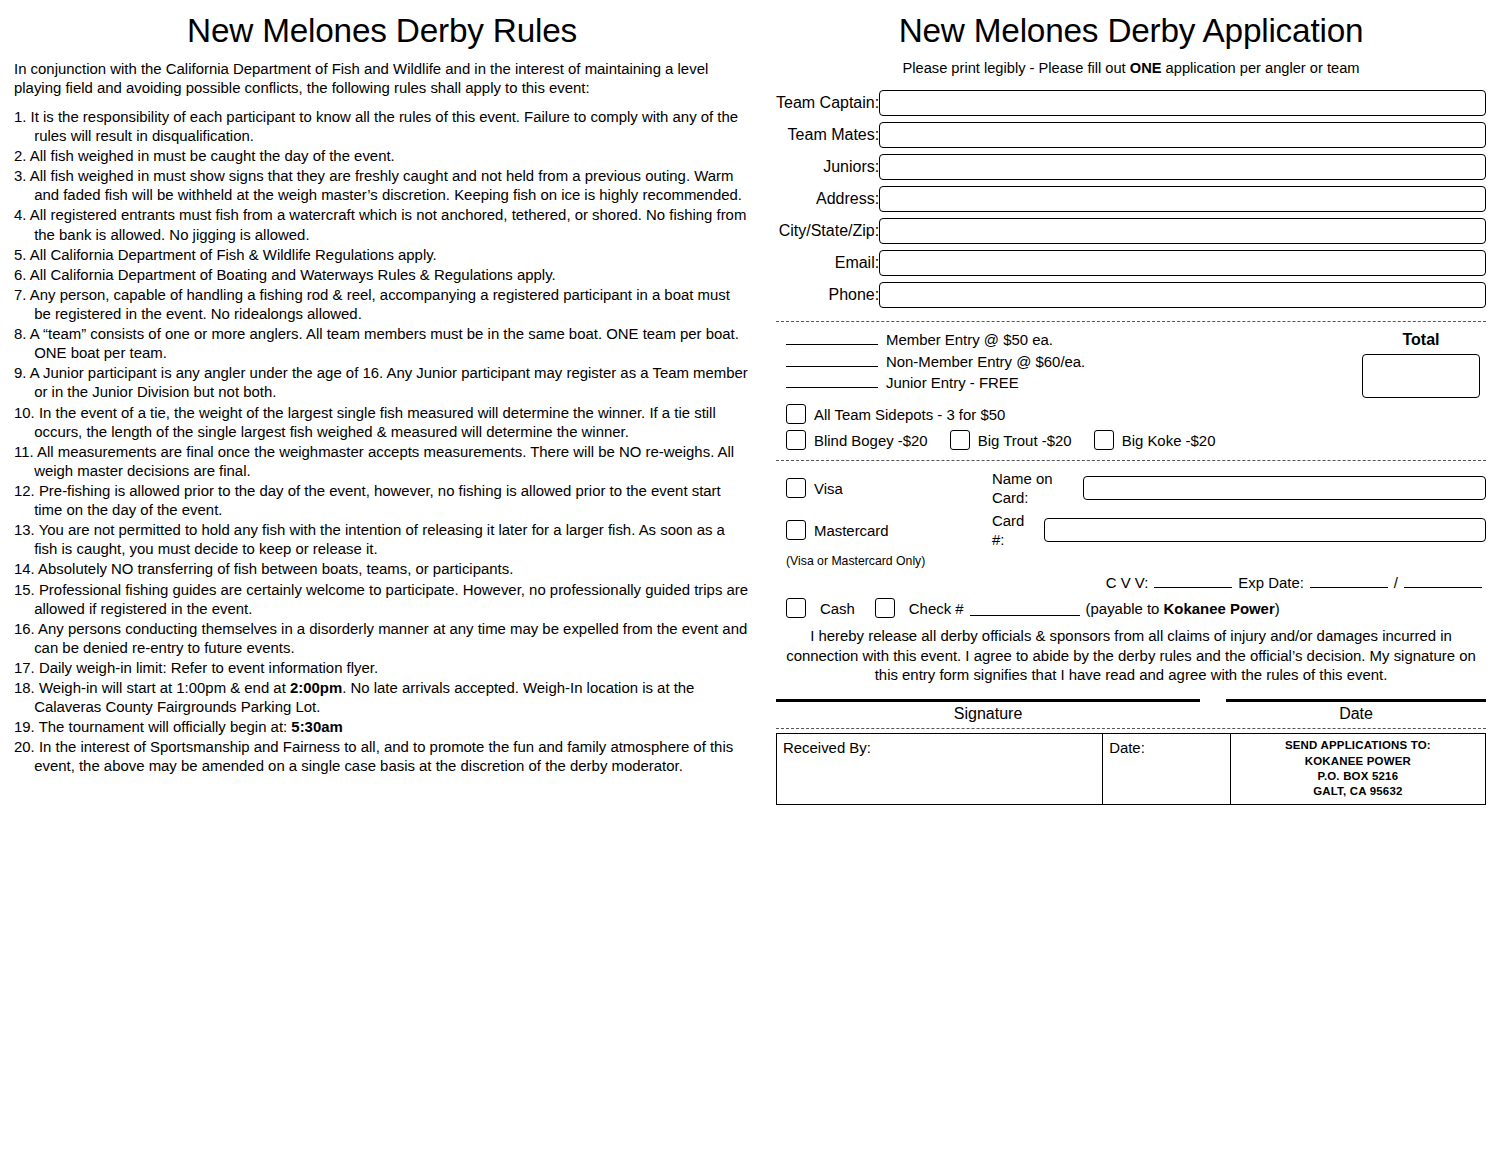New Melones Derby Rules
In conjunction with the California Department of Fish and Wildlife and in the interest of maintaining a level playing field and avoiding possible conflicts, the following rules shall apply to this event:
It is the responsibility of each participant to know all the rules of this event. Failure to comply with any of the rules will result in disqualification.
All fish weighed in must be caught the day of the event.
All fish weighed in must show signs that they are freshly caught and not held from a previous outing. Warm and faded fish will be withheld at the weigh master’s discretion. Keeping fish on ice is highly recommended.
All registered entrants must fish from a watercraft which is not anchored, tethered, or shored. No fishing from the bank is allowed. No jigging is allowed.
All California Department of Fish & Wildlife Regulations apply.
All California Department of Boating and Waterways Rules & Regulations apply.
Any person, capable of handling a fishing rod & reel, accompanying a registered participant in a boat must be registered in the event. No ridealongs allowed.
A “team” consists of one or more anglers. All team members must be in the same boat. ONE team per boat. ONE boat per team.
A Junior participant is any angler under the age of 16. Any Junior participant may register as a Team member or in the Junior Division but not both.
In the event of a tie, the weight of the largest single fish measured will determine the winner. If a tie still occurs, the length of the single largest fish weighed & measured will determine the winner.
All measurements are final once the weighmaster accepts measurements. There will be NO re-weighs. All weigh master decisions are final.
Pre-fishing is allowed prior to the day of the event, however, no fishing is allowed prior to the event start time on the day of the event.
You are not permitted to hold any fish with the intention of releasing it later for a larger fish. As soon as a fish is caught, you must decide to keep or release it.
Absolutely NO transferring of fish between boats, teams, or participants.
Professional fishing guides are certainly welcome to participate. However, no professionally guided trips are allowed if registered in the event.
Any persons conducting themselves in a disorderly manner at any time may be expelled from the event and can be denied re-entry to future events.
Daily weigh-in limit: Refer to event information flyer.
Weigh-in will start at 1:00pm & end at 2:00pm. No late arrivals accepted. Weigh-In location is at the Calaveras County Fairgrounds Parking Lot.
The tournament will officially begin at: 5:30am
In the interest of Sportsmanship and Fairness to all, and to promote the fun and family atmosphere of this event, the above may be amended on a single case basis at the discretion of the derby moderator.
New Melones Derby Application
Please print legibly - Please fill out ONE application per angler or team
| Team Captain: | |
| Team Mates: | |
| Juniors: | |
| Address: | |
| City/State/Zip: | |
| Email: | |
| Phone: | |
Member Entry @ $50 ea.
Non-Member Entry @ $60/ea.
Junior Entry - FREE
Total
All Team Sidepots - 3 for $50
Blind Bogey -$20 Big Trout -$20 Big Koke -$20
Visa
Name on Card:
Mastercard
Card #:
(Visa or Mastercard Only)
C V V: Exp Date: /
Cash Check # (payable to Kokanee Power)
I hereby release all derby officials & sponsors from all claims of injury and/or damages incurred in connection with this event. I agree to abide by the derby rules and the official’s decision. My signature on this entry form signifies that I have read and agree with the rules of this event.
Signature
Date
| Received By: | Date: | SEND APPLICATIONS TO: KOKANEE POWER P.O. BOX 5216 GALT, CA 95632 |